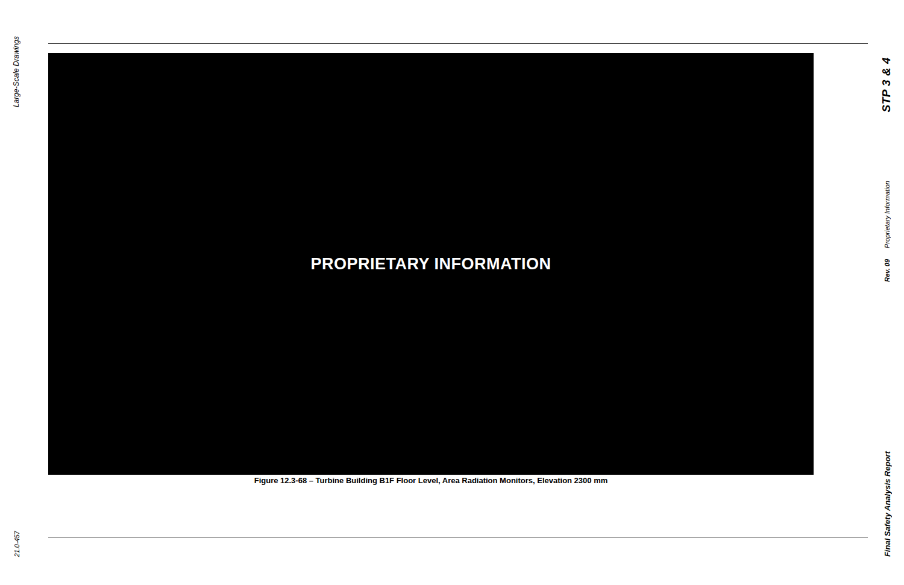STP 3 & 4
Proprietary Information
Rev. 09
Final Safety Analysis Report
Large-Scale Drawings
21.0-457
PROPRIETARY INFORMATION
Figure 12.3-68 – Turbine Building B1F Floor Level, Area Radiation Monitors, Elevation 2300 mm